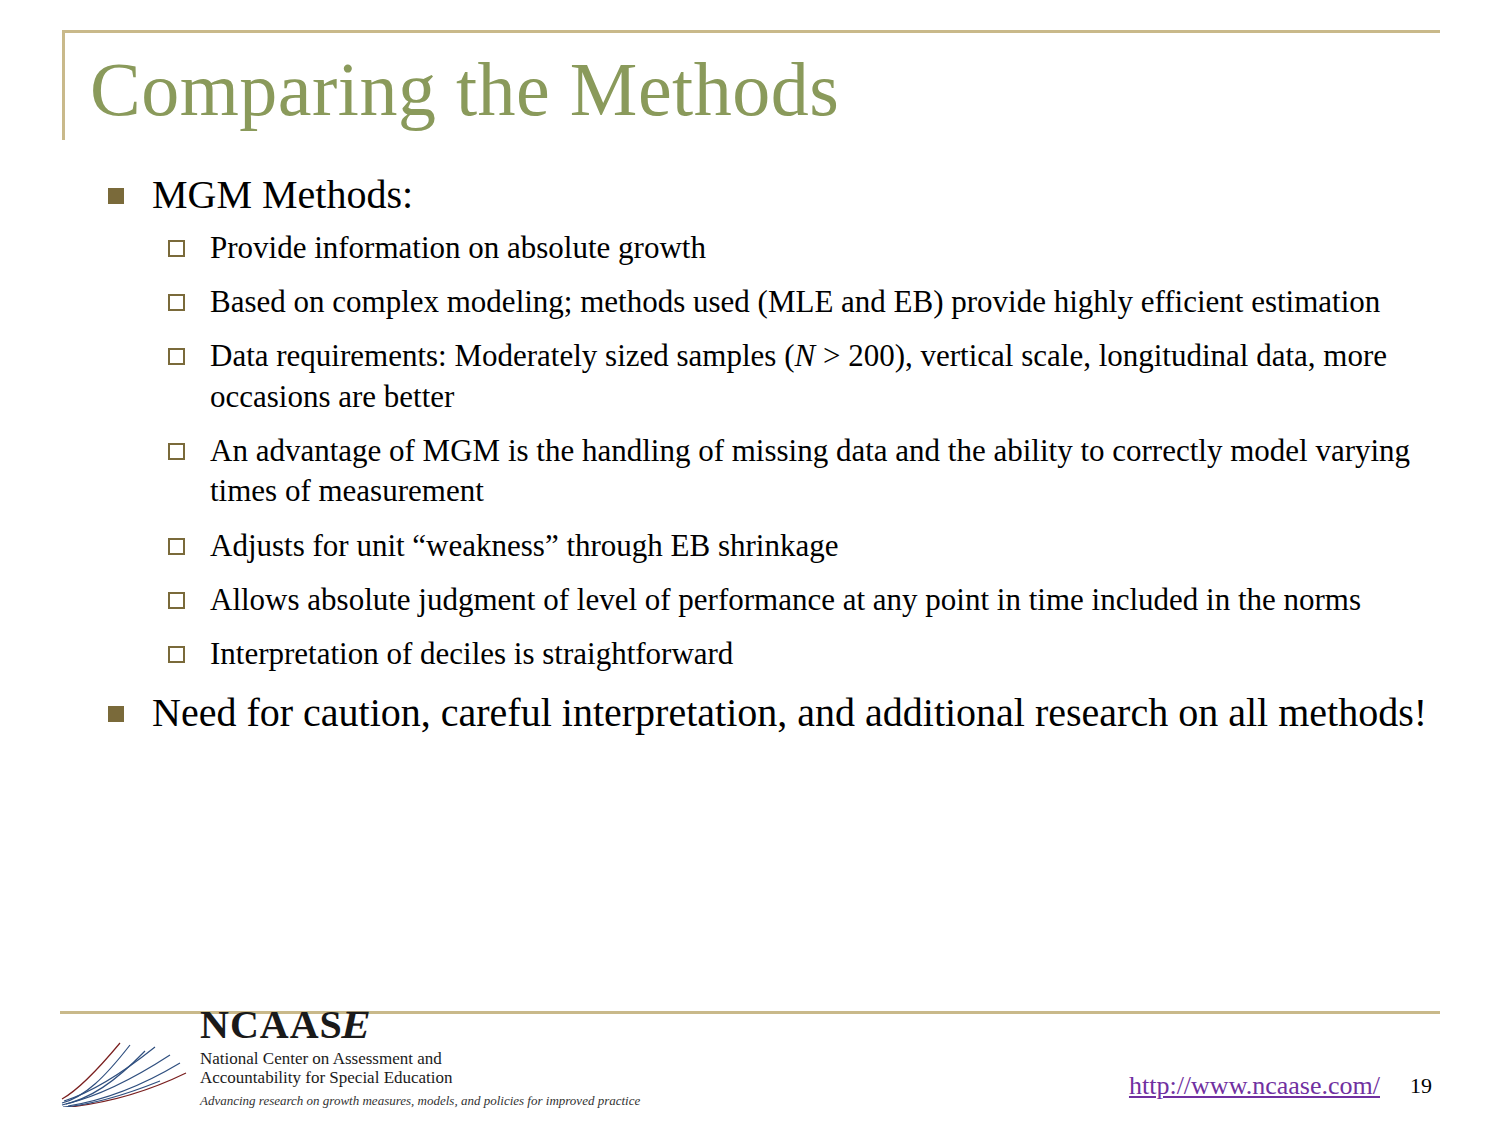Comparing the Methods
MGM Methods:
Provide information on absolute growth
Based on complex modeling; methods used (MLE and EB) provide highly efficient estimation
Data requirements: Moderately sized samples (N > 200), vertical scale, longitudinal data, more occasions are better
An advantage of MGM is the handling of missing data and the ability to correctly model varying times of measurement
Adjusts for unit “weakness” through EB shrinkage
Allows absolute judgment of level of performance at any point in time included in the norms
Interpretation of deciles is straightforward
Need for caution, careful interpretation, and additional research on all methods!
NCAASE
National Center on Assessment and
Accountability for Special Education
Advancing research on growth measures, models, and policies for improved practice
http://www.ncaase.com/
19